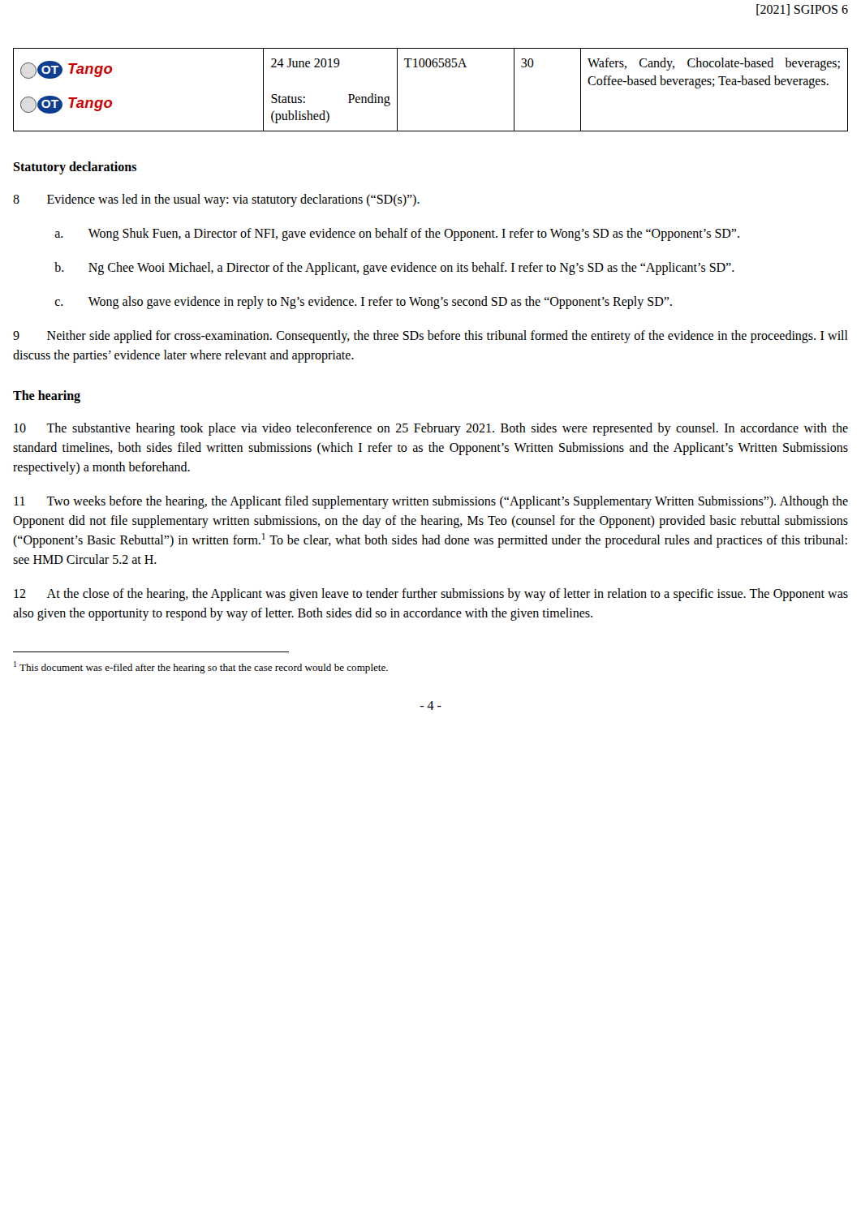[2021] SGIPOS 6
| OT Tango OT Tango | 24 June 2019 Status: Pending (published) | T1006585A | 30 | Wafers, Candy, Chocolate-based beverages; Coffee-based beverages; Tea-based beverages. |
Statutory declarations
8 Evidence was led in the usual way: via statutory declarations (“SD(s)”).
a. Wong Shuk Fuen, a Director of NFI, gave evidence on behalf of the Opponent. I refer to Wong’s SD as the “Opponent’s SD”.
b. Ng Chee Wooi Michael, a Director of the Applicant, gave evidence on its behalf. I refer to Ng’s SD as the “Applicant’s SD”.
c. Wong also gave evidence in reply to Ng’s evidence. I refer to Wong’s second SD as the “Opponent’s Reply SD”.
9 Neither side applied for cross-examination. Consequently, the three SDs before this tribunal formed the entirety of the evidence in the proceedings. I will discuss the parties’ evidence later where relevant and appropriate.
The hearing
10 The substantive hearing took place via video teleconference on 25 February 2021. Both sides were represented by counsel. In accordance with the standard timelines, both sides filed written submissions (which I refer to as the Opponent’s Written Submissions and the Applicant’s Written Submissions respectively) a month beforehand.
11 Two weeks before the hearing, the Applicant filed supplementary written submissions (“Applicant’s Supplementary Written Submissions”). Although the Opponent did not file supplementary written submissions, on the day of the hearing, Ms Teo (counsel for the Opponent) provided basic rebuttal submissions (“Opponent’s Basic Rebuttal”) in written form.1 To be clear, what both sides had done was permitted under the procedural rules and practices of this tribunal: see HMD Circular 5.2 at H.
12 At the close of the hearing, the Applicant was given leave to tender further submissions by way of letter in relation to a specific issue. The Opponent was also given the opportunity to respond by way of letter. Both sides did so in accordance with the given timelines.
1 This document was e-filed after the hearing so that the case record would be complete.
- 4 -